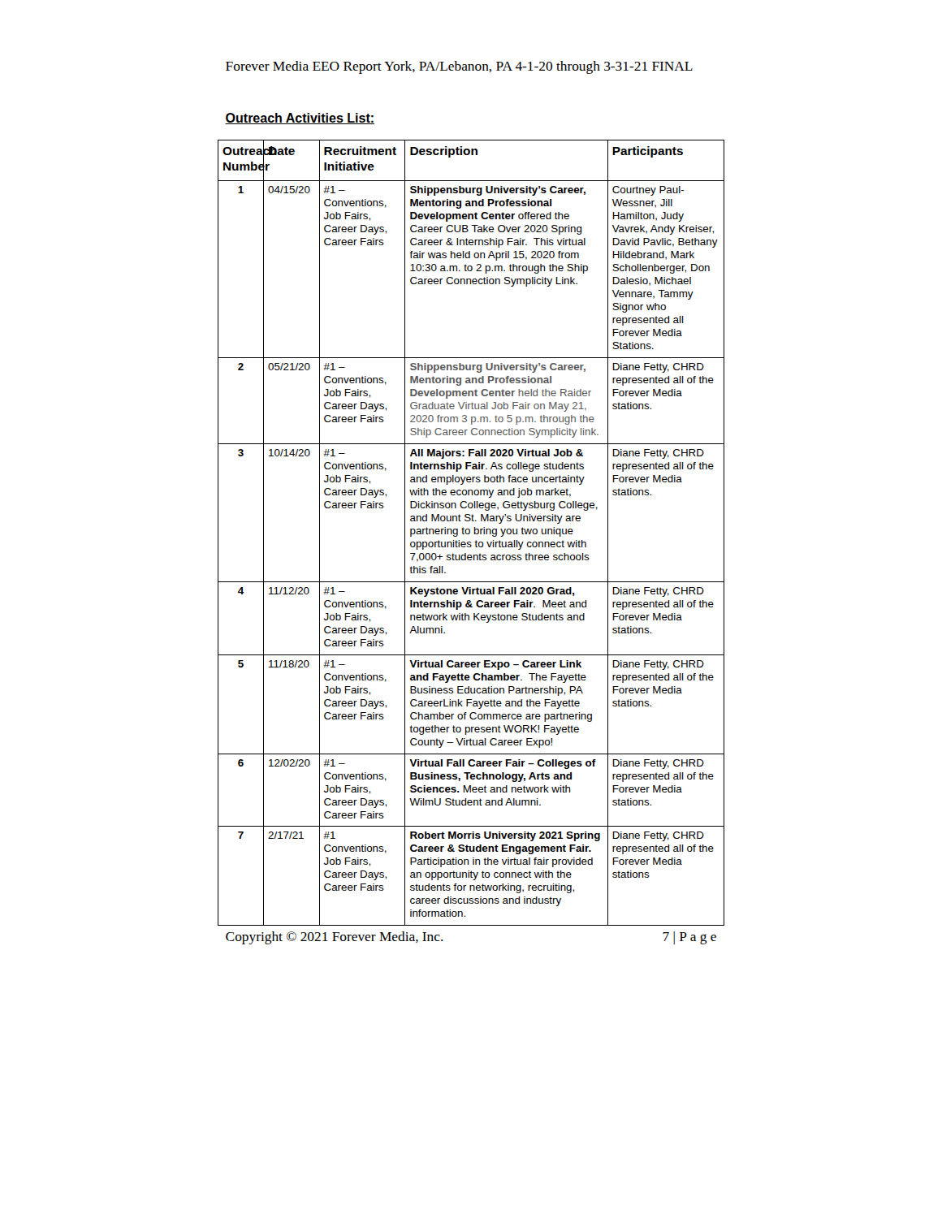Forever Media EEO Report York, PA/Lebanon, PA 4-1-20 through 3-31-21 FINAL
Outreach Activities List:
| Outreach Number | Date | Recruitment Initiative | Description | Participants |
| --- | --- | --- | --- | --- |
| 1 | 04/15/20 | #1 – Conventions, Job Fairs, Career Days, Career Fairs | Shippensburg University’s Career, Mentoring and Professional Development Center offered the Career CUB Take Over 2020 Spring Career & Internship Fair. This virtual fair was held on April 15, 2020 from 10:30 a.m. to 2 p.m. through the Ship Career Connection Symplicity Link. | Courtney Paul-Wessner, Jill Hamilton, Judy Vavrek, Andy Kreiser, David Pavlic, Bethany Hildebrand, Mark Schollenberger, Don Dalesio, Michael Vennare, Tammy Signor who represented all Forever Media Stations. |
| 2 | 05/21/20 | #1 – Conventions, Job Fairs, Career Days, Career Fairs | Shippensburg University’s Career, Mentoring and Professional Development Center held the Raider Graduate Virtual Job Fair on May 21, 2020 from 3 p.m. to 5 p.m. through the Ship Career Connection Symplicity link. | Diane Fetty, CHRD represented all of the Forever Media stations. |
| 3 | 10/14/20 | #1 – Conventions, Job Fairs, Career Days, Career Fairs | All Majors: Fall 2020 Virtual Job & Internship Fair . As college students and employers both face uncertainty with the economy and job market, Dickinson College, Gettysburg College, and Mount St. Mary’s University are partnering to bring you two unique opportunities to virtually connect with 7,000+ students across three schools this fall. | Diane Fetty, CHRD represented all of the Forever Media stations. |
| 4 | 11/12/20 | #1 – Conventions, Job Fairs, Career Days, Career Fairs | Keystone Virtual Fall 2020 Grad, Internship & Career Fair . Meet and network with Keystone Students and Alumni. | Diane Fetty, CHRD represented all of the Forever Media stations. |
| 5 | 11/18/20 | #1 – Conventions, Job Fairs, Career Days, Career Fairs | Virtual Career Expo – Career Link and Fayette Chamber . The Fayette Business Education Partnership, PA CareerLink Fayette and the Fayette Chamber of Commerce are partnering together to present WORK! Fayette County – Virtual Career Expo! | Diane Fetty, CHRD represented all of the Forever Media stations. |
| 6 | 12/02/20 | #1 – Conventions, Job Fairs, Career Days, Career Fairs | Virtual Fall Career Fair – Colleges of Business, Technology, Arts and Sciences. Meet and network with WilmU Student and Alumni. | Diane Fetty, CHRD represented all of the Forever Media stations. |
| 7 | 2/17/21 | #1 Conventions, Job Fairs, Career Days, Career Fairs | Robert Morris University 2021 Spring Career & Student Engagement Fair. Participation in the virtual fair provided an opportunity to connect with the students for networking, recruiting, career discussions and industry information. | Diane Fetty, CHRD represented all of the Forever Media stations |
Copyright © 2021 Forever Media, Inc.
7 | P a g e